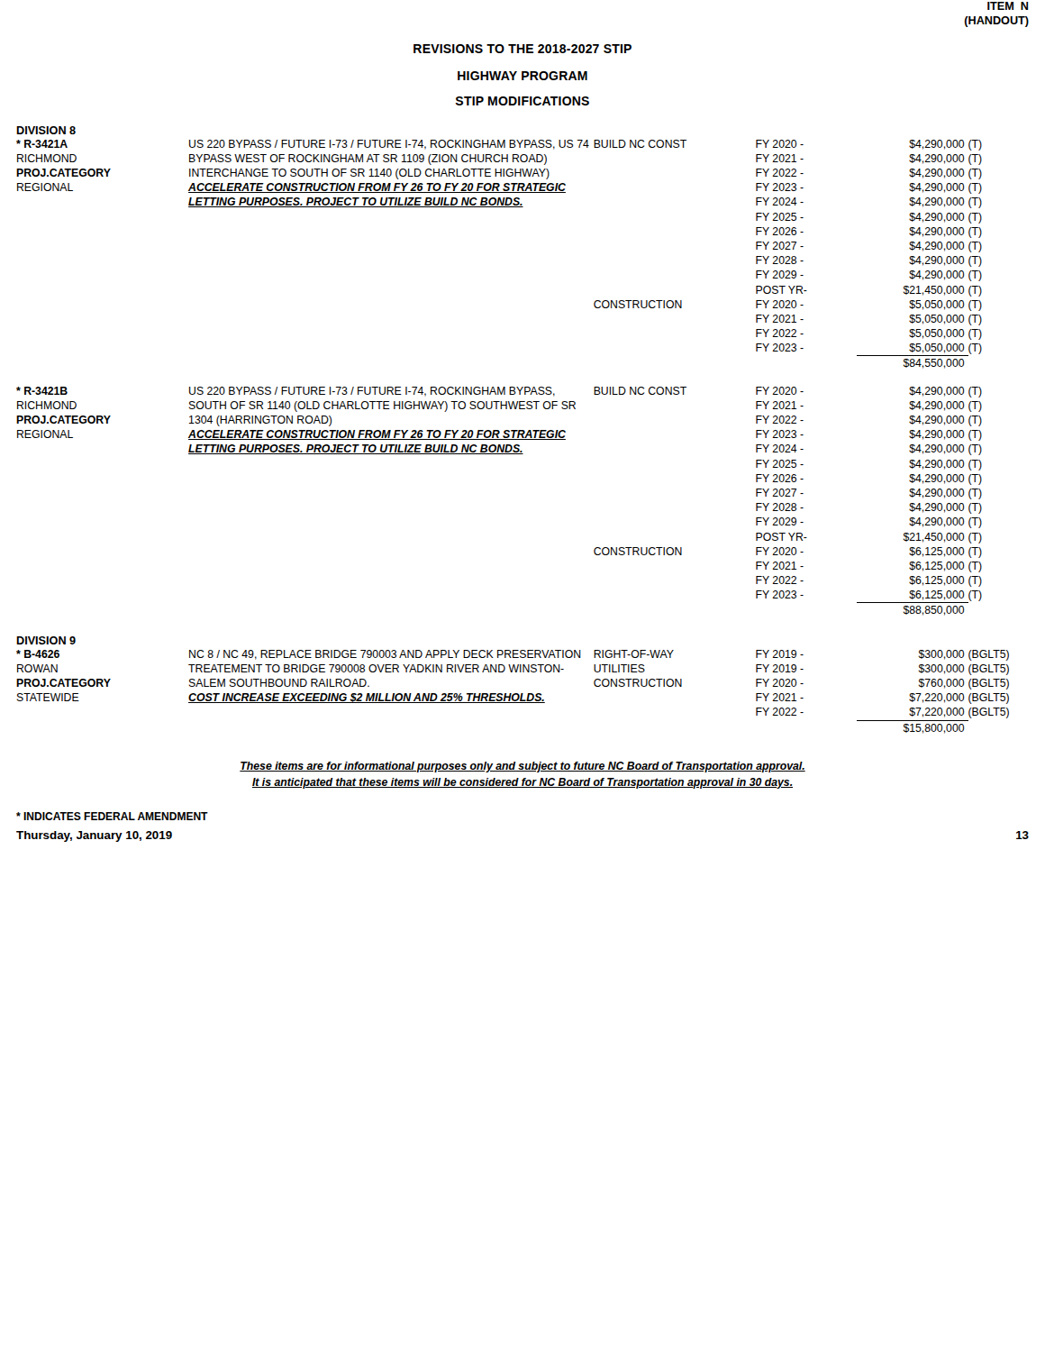ITEM N
(HANDOUT)
REVISIONS TO THE 2018-2027 STIP
HIGHWAY PROGRAM
STIP MODIFICATIONS
DIVISION 8
| * R-3421A | US 220 BYPASS / FUTURE I-73 / FUTURE I-74, ROCKINGHAM BYPASS, US 74 BYPASS WEST OF ROCKINGHAM AT SR 1109 (ZION CHURCH ROAD) INTERCHANGE TO SOUTH OF SR 1140 (OLD CHARLOTTE HIGHWAY) ACCELERATE CONSTRUCTION FROM FY 26 TO FY 20 FOR STRATEGIC LETTING PURPOSES. PROJECT TO UTILIZE BUILD NC BONDS. | BUILD NC CONST | FY 2020 - | $4,290,000 | (T) |
| RICHMOND | | FY 2021 - | $4,290,000 | (T) |
| PROJ.CATEGORY | | FY 2022 - | $4,290,000 | (T) |
| REGIONAL | | FY 2023 - | $4,290,000 | (T) |
| | | FY 2024 - | $4,290,000 | (T) |
| | | FY 2025 - | $4,290,000 | (T) |
| | | FY 2026 - | $4,290,000 | (T) |
| | | FY 2027 - | $4,290,000 | (T) |
| | | FY 2028 - | $4,290,000 | (T) |
| | | FY 2029 - | $4,290,000 | (T) |
| | | POST YR- | $21,450,000 | (T) |
| | CONSTRUCTION | FY 2020 - | $5,050,000 | (T) |
| | | FY 2021 - | $5,050,000 | (T) |
| | | FY 2022 - | $5,050,000 | (T) |
| | | | FY 2023 - | $5,050,000 | (T) |
| | | | | $84,550,000 | |
| * R-3421B | US 220 BYPASS / FUTURE I-73 / FUTURE I-74, ROCKINGHAM BYPASS, SOUTH OF SR 1140 (OLD CHARLOTTE HIGHWAY) TO SOUTHWEST OF SR 1304 (HARRINGTON ROAD) ACCELERATE CONSTRUCTION FROM FY 26 TO FY 20 FOR STRATEGIC LETTING PURPOSES. PROJECT TO UTILIZE BUILD NC BONDS. | BUILD NC CONST | FY 2020 - | $4,290,000 | (T) |
| RICHMOND | | FY 2021 - | $4,290,000 | (T) |
| PROJ.CATEGORY | | FY 2022 - | $4,290,000 | (T) |
| REGIONAL | | FY 2023 - | $4,290,000 | (T) |
| | | FY 2024 - | $4,290,000 | (T) |
| | | FY 2025 - | $4,290,000 | (T) |
| | | FY 2026 - | $4,290,000 | (T) |
| | | FY 2027 - | $4,290,000 | (T) |
| | | FY 2028 - | $4,290,000 | (T) |
| | | FY 2029 - | $4,290,000 | (T) |
| | | POST YR- | $21,450,000 | (T) |
| | CONSTRUCTION | FY 2020 - | $6,125,000 | (T) |
| | | FY 2021 - | $6,125,000 | (T) |
| | | FY 2022 - | $6,125,000 | (T) |
| | | | FY 2023 - | $6,125,000 | (T) |
| | | | | $88,850,000 | |
DIVISION 9
| * B-4626 | NC 8 / NC 49, REPLACE BRIDGE 790003 AND APPLY DECK PRESERVATION TREATEMENT TO BRIDGE 790008 OVER YADKIN RIVER AND WINSTON-SALEM SOUTHBOUND RAILROAD. COST INCREASE EXCEEDING $2 MILLION AND 25% THRESHOLDS. | RIGHT-OF-WAY | FY 2019 - | $300,000 | (BGLT5) |
| ROWAN | UTILITIES | FY 2019 - | $300,000 | (BGLT5) |
| PROJ.CATEGORY | CONSTRUCTION | FY 2020 - | $760,000 | (BGLT5) |
| STATEWIDE | | FY 2021 - | $7,220,000 | (BGLT5) |
| | | FY 2022 - | $7,220,000 | (BGLT5) |
| | | | | $15,800,000 | |
These items are for informational purposes only and subject to future NC Board of Transportation approval.
It is anticipated that these items will be considered for NC Board of Transportation approval in 30 days.
* INDICATES FEDERAL AMENDMENT
Thursday, January 10, 2019 13